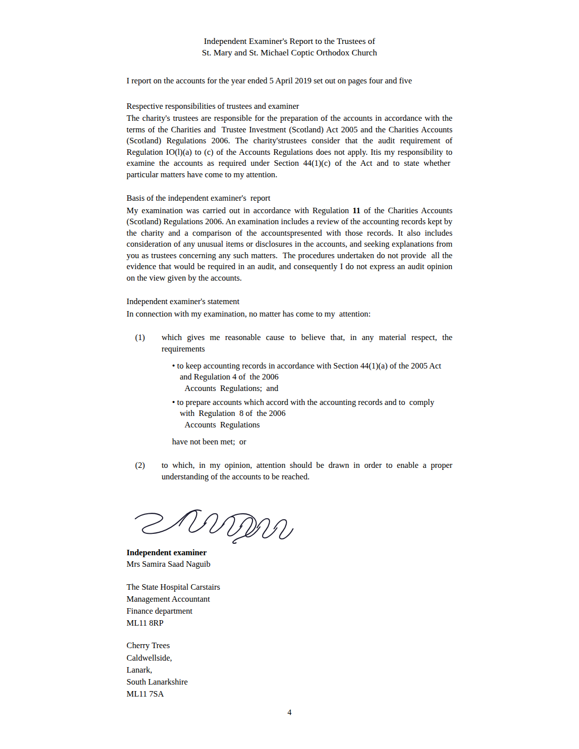Independent Examiner's Report to the Trustees of
St. Mary and St. Michael Coptic Orthodox Church
I report on the accounts for the year ended 5 April 2019 set out on pages four and five
Respective responsibilities of trustees and examiner
The charity's trustees are responsible for the preparation of the accounts in accordance with the terms of the Charities and Trustee Investment (Scotland) Act 2005 and the Charities Accounts (Scotland) Regulations 2006. The charity'strustees consider that the audit requirement of Regulation IO(l)(a) to (c) of the Accounts Regulations does not apply. Itis my responsibility to examine the accounts as required under Section 44(1)(c) of the Act and to state whether particular matters have come to my attention.
Basis of the independent examiner's report
My examination was carried out in accordance with Regulation 11 of the Charities Accounts (Scotland) Regulations 2006. An examination includes a review of the accounting records kept by the charity and a comparison of the accountspresented with those records. It also includes consideration of any unusual items or disclosures in the accounts, and seeking explanations from you as trustees concerning any such matters. The procedures undertaken do not provide all the evidence that would be required in an audit, and consequently I do not express an audit opinion on the view given by the accounts.
Independent examiner's statement
In connection with my examination, no matter has come to my attention:
(1)
which gives me reasonable cause to believe that, in any material respect, the requirements
• to keep accounting records in accordance with Section 44(1)(a) of the 2005 Act and Regulation 4 of the 2006Accounts Regulations; and
• to prepare accounts which accord with the accounting records and to comply with Regulation 8 of the 2006Accounts Regulations
have not been met; or
(2)
to which, in my opinion, attention should be drawn in order to enable a proper understanding of the accounts to be reached.
Independent examiner
Mrs Samira Saad Naguib
The State Hospital Carstairs
Management Accountant
Finance department
ML11 8RP
Cherry Trees
Caldwellside,
Lanark,
South Lanarkshire
ML11 7SA
4